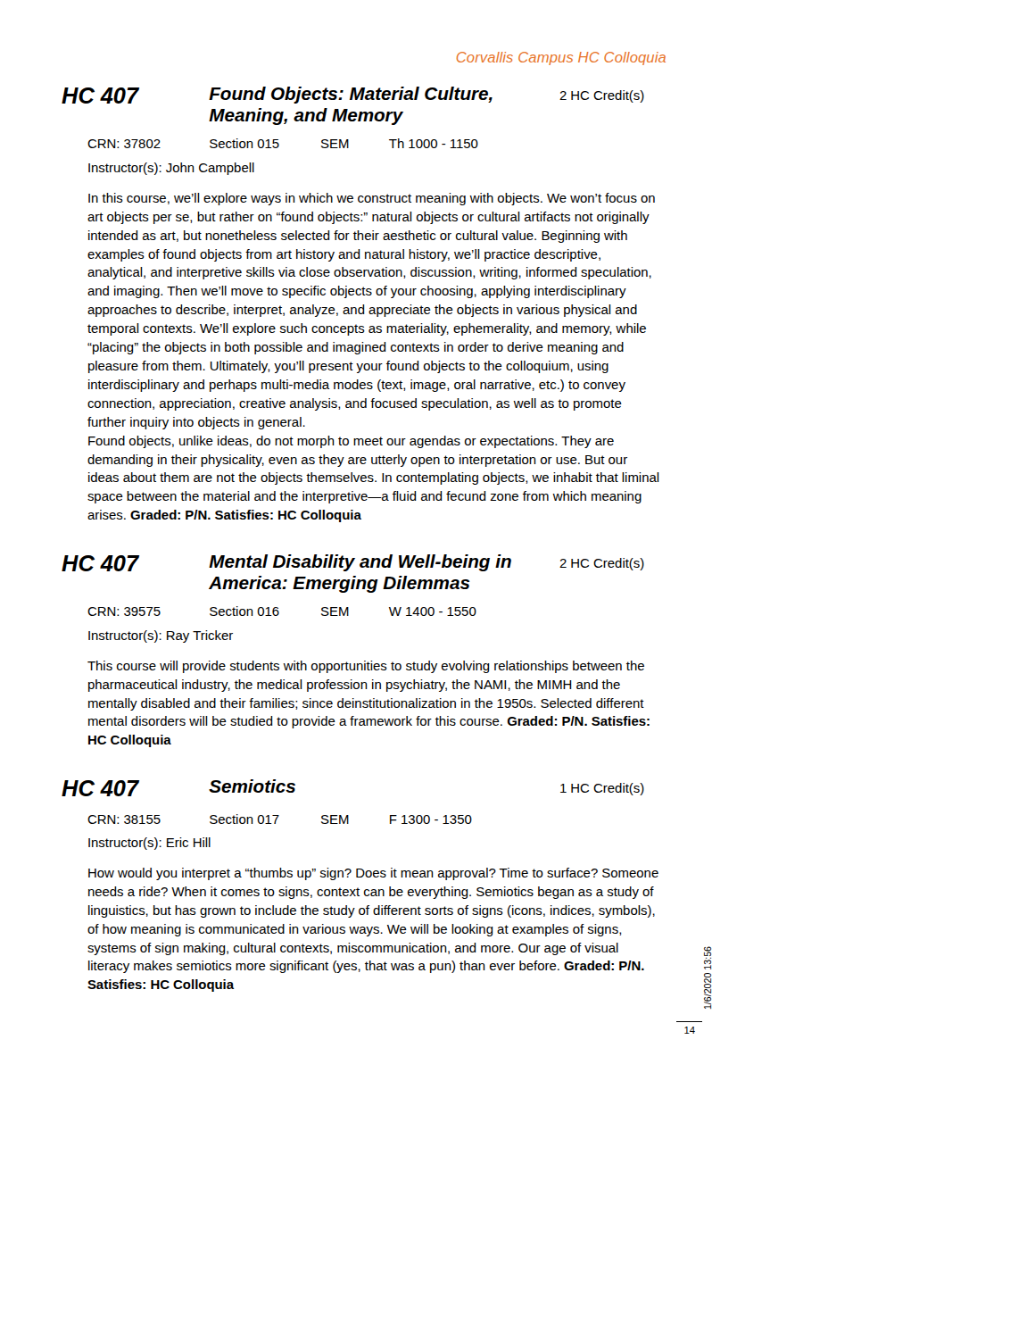Corvallis Campus HC Colloquia
HC 407
Found Objects: Material Culture, Meaning, and Memory
2 HC Credit(s)
CRN: 37802
Section 015
SEM
Th 1000 - 1150
Instructor(s): John Campbell
In this course, we’ll explore ways in which we construct meaning with objects. We won’t focus on art objects per se, but rather on “found objects:” natural objects or cultural artifacts not originally intended as art, but nonetheless selected for their aesthetic or cultural value. Beginning with examples of found objects from art history and natural history, we’ll practice descriptive, analytical, and interpretive skills via close observation, discussion, writing, informed speculation, and imaging. Then we’ll move to specific objects of your choosing, applying interdisciplinary approaches to describe, interpret, analyze, and appreciate the objects in various physical and temporal contexts. We’ll explore such concepts as materiality, ephemerality, and memory, while “placing” the objects in both possible and imagined contexts in order to derive meaning and pleasure from them. Ultimately, you’ll present your found objects to the colloquium, using interdisciplinary and perhaps multi-media modes (text, image, oral narrative, etc.) to convey connection, appreciation, creative analysis, and focused speculation, as well as to promote further inquiry into objects in general.
Found objects, unlike ideas, do not morph to meet our agendas or expectations. They are demanding in their physicality, even as they are utterly open to interpretation or use. But our ideas about them are not the objects themselves. In contemplating objects, we inhabit that liminal space between the material and the interpretive—a fluid and fecund zone from which meaning arises. Graded: P/N. Satisfies: HC Colloquia
HC 407
Mental Disability and Well-being in America: Emerging Dilemmas
2 HC Credit(s)
CRN: 39575
Section 016
SEM
W 1400 - 1550
Instructor(s): Ray Tricker
This course will provide students with opportunities to study evolving relationships between the pharmaceutical industry, the medical profession in psychiatry, the NAMI, the MIMH and the mentally disabled and their families; since deinstitutionalization in the 1950s. Selected different mental disorders will be studied to provide a framework for this course. Graded: P/N. Satisfies: HC Colloquia
HC 407
Semiotics
1 HC Credit(s)
CRN: 38155
Section 017
SEM
F 1300 - 1350
Instructor(s): Eric Hill
How would you interpret a “thumbs up” sign? Does it mean approval? Time to surface? Someone needs a ride? When it comes to signs, context can be everything. Semiotics began as a study of linguistics, but has grown to include the study of different sorts of signs (icons, indices, symbols), of how meaning is communicated in various ways. We will be looking at examples of signs, systems of sign making, cultural contexts, miscommunication, and more. Our age of visual literacy makes semiotics more significant (yes, that was a pun) than ever before. Graded: P/N. Satisfies: HC Colloquia
1/6/2020 13:56
14